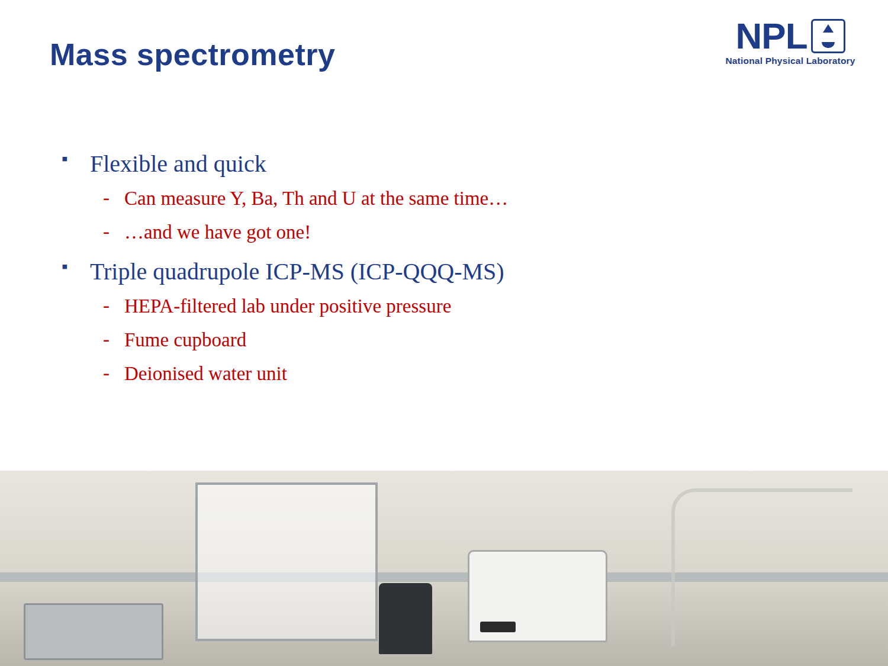Mass spectrometry
NPL
National Physical Laboratory
Flexible and quick
Can measure Y, Ba, Th and U at the same time…
…and we have got one!
Triple quadrupole ICP-MS (ICP-QQQ-MS)
HEPA-filtered lab under positive pressure
Fume cupboard
Deionised water unit